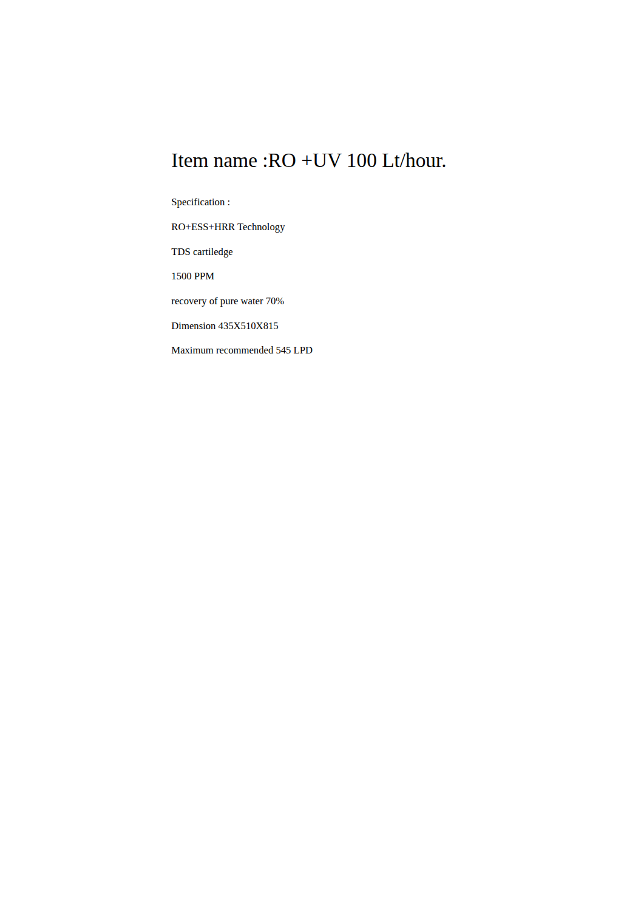Item name :RO +UV 100 Lt/hour.
Specification :
RO+ESS+HRR Technology
TDS cartiledge
1500 PPM
recovery of pure water 70%
Dimension 435X510X815
Maximum recommended 545 LPD